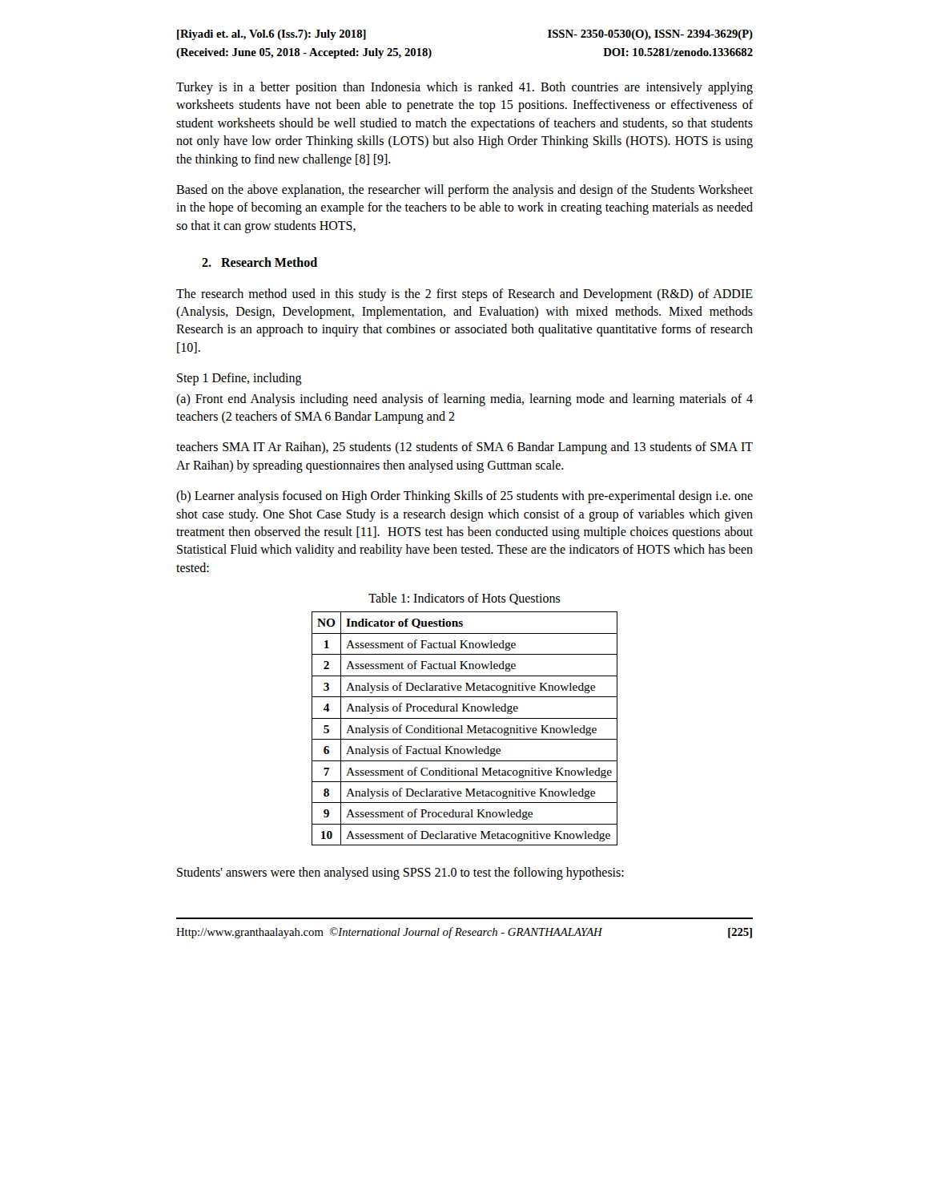[Riyadi et. al., Vol.6 (Iss.7): July 2018] ISSN- 2350-0530(O), ISSN- 2394-3629(P)
(Received: June 05, 2018 - Accepted: July 25, 2018) DOI: 10.5281/zenodo.1336682
Turkey is in a better position than Indonesia which is ranked 41. Both countries are intensively applying worksheets students have not been able to penetrate the top 15 positions. Ineffectiveness or effectiveness of student worksheets should be well studied to match the expectations of teachers and students, so that students not only have low order Thinking skills (LOTS) but also High Order Thinking Skills (HOTS). HOTS is using the thinking to find new challenge [8] [9].
Based on the above explanation, the researcher will perform the analysis and design of the Students Worksheet in the hope of becoming an example for the teachers to be able to work in creating teaching materials as needed so that it can grow students HOTS,
2. Research Method
The research method used in this study is the 2 first steps of Research and Development (R&D) of ADDIE (Analysis, Design, Development, Implementation, and Evaluation) with mixed methods. Mixed methods Research is an approach to inquiry that combines or associated both qualitative quantitative forms of research [10].
Step 1 Define, including
(a) Front end Analysis including need analysis of learning media, learning mode and learning materials of 4 teachers (2 teachers of SMA 6 Bandar Lampung and 2
teachers SMA IT Ar Raihan), 25 students (12 students of SMA 6 Bandar Lampung and 13 students of SMA IT Ar Raihan) by spreading questionnaires then analysed using Guttman scale.
(b) Learner analysis focused on High Order Thinking Skills of 25 students with pre-experimental design i.e. one shot case study. One Shot Case Study is a research design which consist of a group of variables which given treatment then observed the result [11]. HOTS test has been conducted using multiple choices questions about Statistical Fluid which validity and reability have been tested. These are the indicators of HOTS which has been tested:
Table 1: Indicators of Hots Questions
| NO | Indicator of Questions |
| --- | --- |
| 1 | Assessment of Factual Knowledge |
| 2 | Assessment of Factual Knowledge |
| 3 | Analysis of Declarative Metacognitive Knowledge |
| 4 | Analysis of Procedural Knowledge |
| 5 | Analysis of Conditional Metacognitive Knowledge |
| 6 | Analysis of Factual Knowledge |
| 7 | Assessment of Conditional Metacognitive Knowledge |
| 8 | Analysis of Declarative Metacognitive Knowledge |
| 9 | Assessment of Procedural Knowledge |
| 10 | Assessment of Declarative Metacognitive Knowledge |
Students' answers were then analysed using SPSS 21.0 to test the following hypothesis:
Http://www.granthaalayah.com ©International Journal of Research - GRANTHAALAYAH [225]